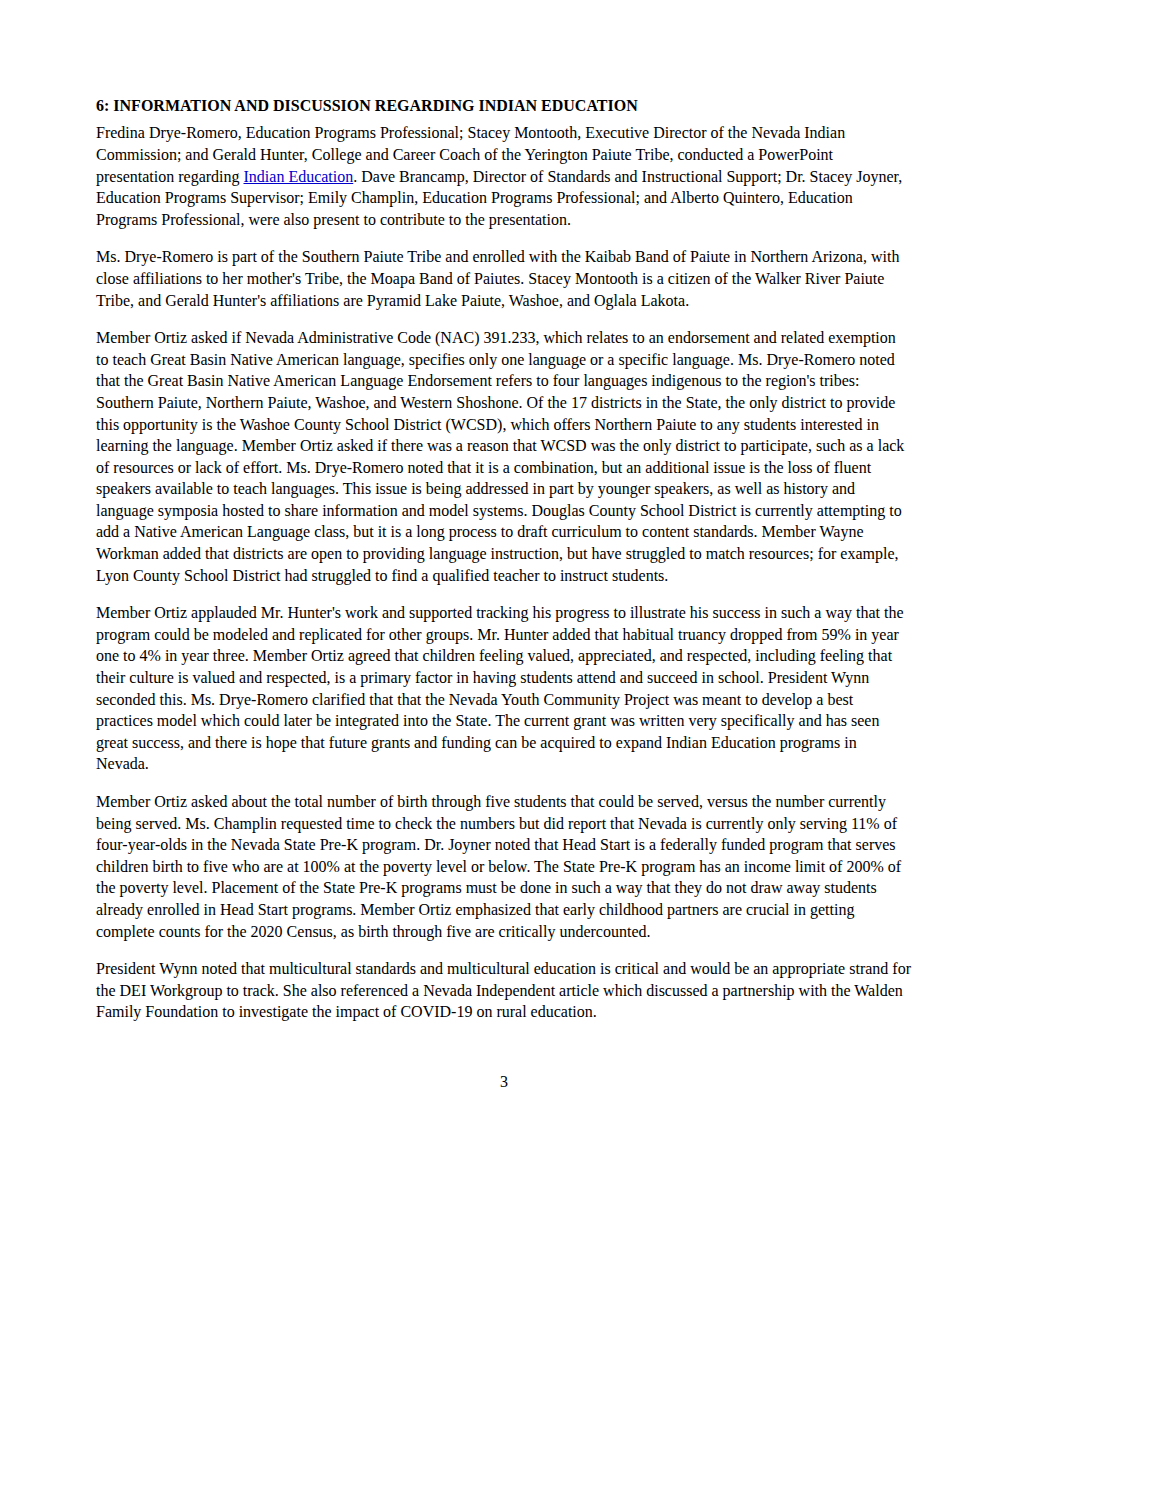6: INFORMATION AND DISCUSSION REGARDING INDIAN EDUCATION
Fredina Drye-Romero, Education Programs Professional; Stacey Montooth, Executive Director of the Nevada Indian Commission; and Gerald Hunter, College and Career Coach of the Yerington Paiute Tribe, conducted a PowerPoint presentation regarding Indian Education. Dave Brancamp, Director of Standards and Instructional Support; Dr. Stacey Joyner, Education Programs Supervisor; Emily Champlin, Education Programs Professional; and Alberto Quintero, Education Programs Professional, were also present to contribute to the presentation.
Ms. Drye-Romero is part of the Southern Paiute Tribe and enrolled with the Kaibab Band of Paiute in Northern Arizona, with close affiliations to her mother's Tribe, the Moapa Band of Paiutes. Stacey Montooth is a citizen of the Walker River Paiute Tribe, and Gerald Hunter's affiliations are Pyramid Lake Paiute, Washoe, and Oglala Lakota.
Member Ortiz asked if Nevada Administrative Code (NAC) 391.233, which relates to an endorsement and related exemption to teach Great Basin Native American language, specifies only one language or a specific language. Ms. Drye-Romero noted that the Great Basin Native American Language Endorsement refers to four languages indigenous to the region's tribes: Southern Paiute, Northern Paiute, Washoe, and Western Shoshone. Of the 17 districts in the State, the only district to provide this opportunity is the Washoe County School District (WCSD), which offers Northern Paiute to any students interested in learning the language. Member Ortiz asked if there was a reason that WCSD was the only district to participate, such as a lack of resources or lack of effort. Ms. Drye-Romero noted that it is a combination, but an additional issue is the loss of fluent speakers available to teach languages. This issue is being addressed in part by younger speakers, as well as history and language symposia hosted to share information and model systems. Douglas County School District is currently attempting to add a Native American Language class, but it is a long process to draft curriculum to content standards. Member Wayne Workman added that districts are open to providing language instruction, but have struggled to match resources; for example, Lyon County School District had struggled to find a qualified teacher to instruct students.
Member Ortiz applauded Mr. Hunter's work and supported tracking his progress to illustrate his success in such a way that the program could be modeled and replicated for other groups. Mr. Hunter added that habitual truancy dropped from 59% in year one to 4% in year three. Member Ortiz agreed that children feeling valued, appreciated, and respected, including feeling that their culture is valued and respected, is a primary factor in having students attend and succeed in school. President Wynn seconded this. Ms. Drye-Romero clarified that that the Nevada Youth Community Project was meant to develop a best practices model which could later be integrated into the State. The current grant was written very specifically and has seen great success, and there is hope that future grants and funding can be acquired to expand Indian Education programs in Nevada.
Member Ortiz asked about the total number of birth through five students that could be served, versus the number currently being served. Ms. Champlin requested time to check the numbers but did report that Nevada is currently only serving 11% of four-year-olds in the Nevada State Pre-K program. Dr. Joyner noted that Head Start is a federally funded program that serves children birth to five who are at 100% at the poverty level or below. The State Pre-K program has an income limit of 200% of the poverty level. Placement of the State Pre-K programs must be done in such a way that they do not draw away students already enrolled in Head Start programs. Member Ortiz emphasized that early childhood partners are crucial in getting complete counts for the 2020 Census, as birth through five are critically undercounted.
President Wynn noted that multicultural standards and multicultural education is critical and would be an appropriate strand for the DEI Workgroup to track. She also referenced a Nevada Independent article which discussed a partnership with the Walden Family Foundation to investigate the impact of COVID-19 on rural education.
3